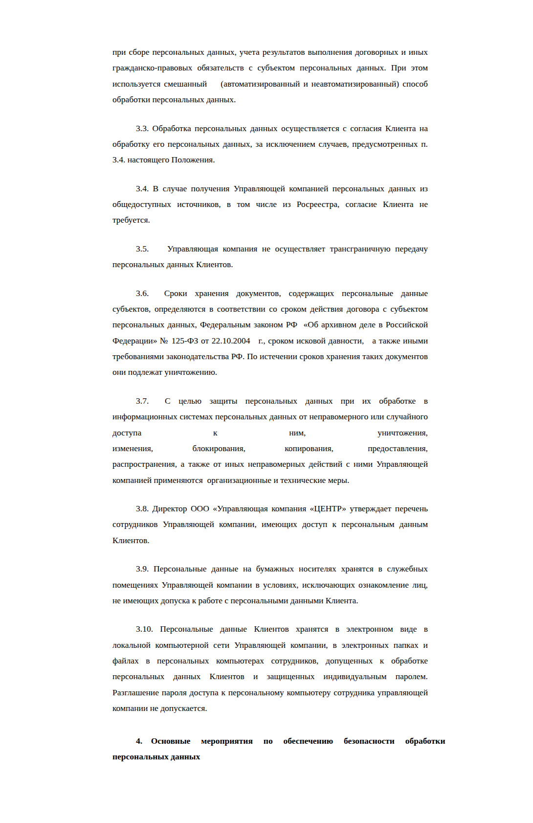при сборе персональных данных, учета результатов выполнения договорных и иных гражданско-правовых обязательств с субъектом персональных данных. При этом используется смешанный (автоматизированный и неавтоматизированный) способ обработки персональных данных.
3.3. Обработка персональных данных осуществляется с согласия Клиента на обработку его персональных данных, за исключением случаев, предусмотренных п. 3.4. настоящего Положения.
3.4. В случае получения Управляющей компанией персональных данных из общедоступных источников, в том числе из Росреестра, согласие Клиента не требуется.
3.5. Управляющая компания не осуществляет трансграничную передачу персональных данных Клиентов.
3.6. Сроки хранения документов, содержащих персональные данные субъектов, определяются в соответствии со сроком действия договора с субъектом персональных данных, Федеральным законом РФ «Об архивном деле в Российской Федерации» № 125-ФЗ от 22.10.2004 г., сроком исковой давности, а также иными требованиями законодательства РФ. По истечении сроков хранения таких документов они подлежат уничтожению.
3.7. С целью защиты персональных данных при их обработке в информационных системах персональных данных от неправомерного или случайного доступа к ним, уничтожения, изменения, блокирования, копирования, предоставления, распространения, а также от иных неправомерных действий с ними Управляющей компанией применяются организационные и технические меры.
3.8. Директор ООО «Управляющая компания «ЦЕНТР» утверждает перечень сотрудников Управляющей компании, имеющих доступ к персональным данным Клиентов.
3.9. Персональные данные на бумажных носителях хранятся в служебных помещениях Управляющей компании в условиях, исключающих ознакомление лиц, не имеющих допуска к работе с персональными данными Клиента.
3.10. Персональные данные Клиентов хранятся в электронном виде в локальной компьютерной сети Управляющей компании, в электронных папках и файлах в персональных компьютерах сотрудников, допущенных к обработке персональных данных Клиентов и защищенных индивидуальным паролем. Разглашение пароля доступа к персональному компьютеру сотрудника управляющей компании не допускается.
4. Основные мероприятия по обеспечению безопасности обработки персональных данных